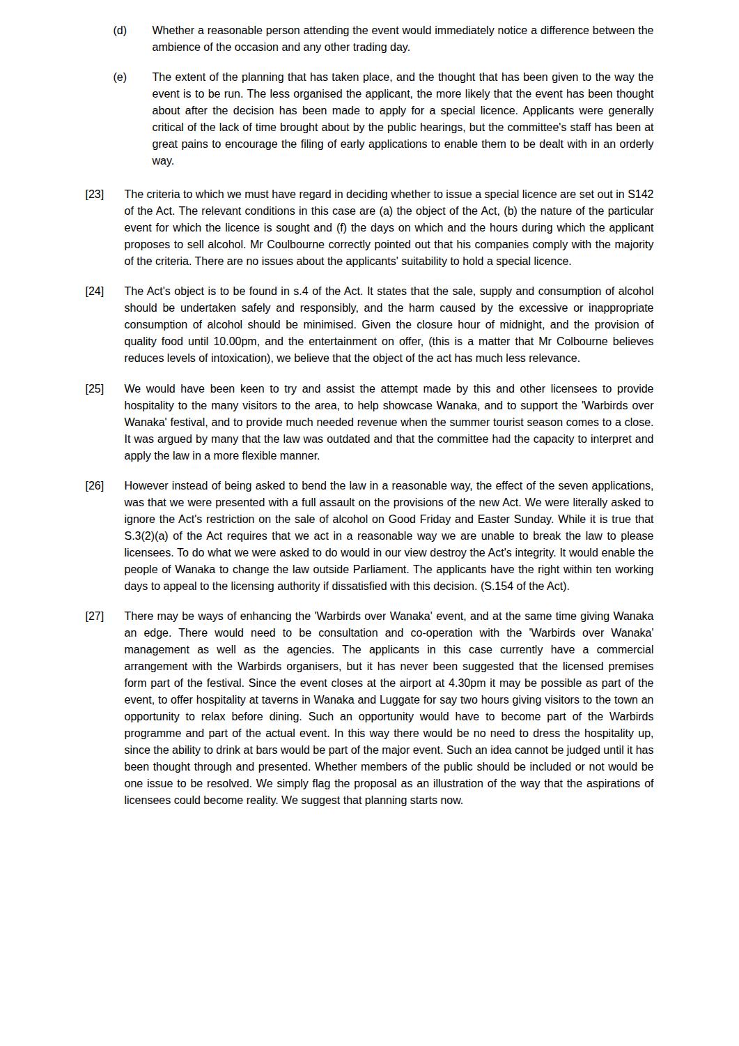(d) Whether a reasonable person attending the event would immediately notice a difference between the ambience of the occasion and any other trading day.
(e) The extent of the planning that has taken place, and the thought that has been given to the way the event is to be run. The less organised the applicant, the more likely that the event has been thought about after the decision has been made to apply for a special licence. Applicants were generally critical of the lack of time brought about by the public hearings, but the committee's staff has been at great pains to encourage the filing of early applications to enable them to be dealt with in an orderly way.
[23] The criteria to which we must have regard in deciding whether to issue a special licence are set out in S142 of the Act. The relevant conditions in this case are (a) the object of the Act, (b) the nature of the particular event for which the licence is sought and (f) the days on which and the hours during which the applicant proposes to sell alcohol. Mr Coulbourne correctly pointed out that his companies comply with the majority of the criteria. There are no issues about the applicants' suitability to hold a special licence.
[24] The Act's object is to be found in s.4 of the Act. It states that the sale, supply and consumption of alcohol should be undertaken safely and responsibly, and the harm caused by the excessive or inappropriate consumption of alcohol should be minimised. Given the closure hour of midnight, and the provision of quality food until 10.00pm, and the entertainment on offer, (this is a matter that Mr Colbourne believes reduces levels of intoxication), we believe that the object of the act has much less relevance.
[25] We would have been keen to try and assist the attempt made by this and other licensees to provide hospitality to the many visitors to the area, to help showcase Wanaka, and to support the 'Warbirds over Wanaka' festival, and to provide much needed revenue when the summer tourist season comes to a close. It was argued by many that the law was outdated and that the committee had the capacity to interpret and apply the law in a more flexible manner.
[26] However instead of being asked to bend the law in a reasonable way, the effect of the seven applications, was that we were presented with a full assault on the provisions of the new Act. We were literally asked to ignore the Act's restriction on the sale of alcohol on Good Friday and Easter Sunday. While it is true that S.3(2)(a) of the Act requires that we act in a reasonable way we are unable to break the law to please licensees. To do what we were asked to do would in our view destroy the Act's integrity. It would enable the people of Wanaka to change the law outside Parliament. The applicants have the right within ten working days to appeal to the licensing authority if dissatisfied with this decision. (S.154 of the Act).
[27] There may be ways of enhancing the 'Warbirds over Wanaka' event, and at the same time giving Wanaka an edge. There would need to be consultation and co-operation with the 'Warbirds over Wanaka' management as well as the agencies. The applicants in this case currently have a commercial arrangement with the Warbirds organisers, but it has never been suggested that the licensed premises form part of the festival. Since the event closes at the airport at 4.30pm it may be possible as part of the event, to offer hospitality at taverns in Wanaka and Luggate for say two hours giving visitors to the town an opportunity to relax before dining. Such an opportunity would have to become part of the Warbirds programme and part of the actual event. In this way there would be no need to dress the hospitality up, since the ability to drink at bars would be part of the major event. Such an idea cannot be judged until it has been thought through and presented. Whether members of the public should be included or not would be one issue to be resolved. We simply flag the proposal as an illustration of the way that the aspirations of licensees could become reality. We suggest that planning starts now.